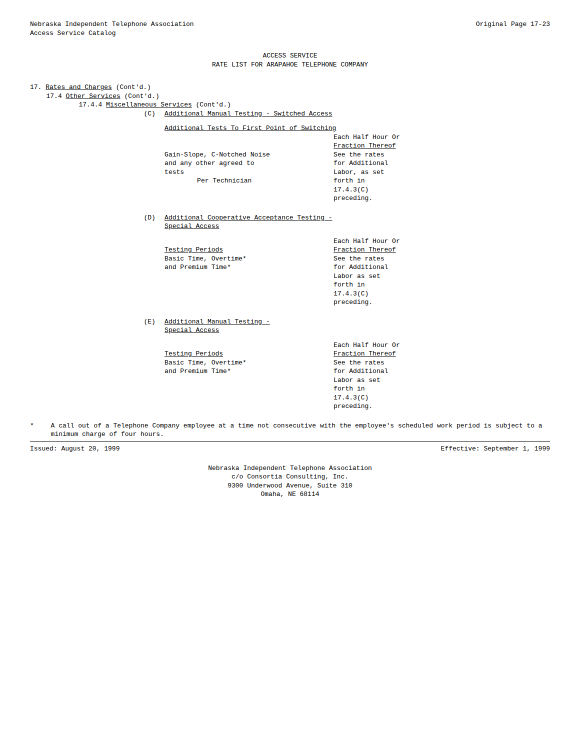Nebraska Independent Telephone Association Access Service Catalog
Original Page 17-23
ACCESS SERVICE RATE LIST FOR ARAPAHOE TELEPHONE COMPANY
17. Rates and Charges (Cont'd.)
17.4 Other Services (Cont'd.)
17.4.4 Miscellaneous Services (Cont'd.)
(C)
Additional Manual Testing - Switched Access
Additional Tests To First Point of Switching
| | Each Half Hour Or Fraction Thereof |
| Gain-Slope, C-Notched Noise and any other agreed to tests Per Technician | See the rates for Additional Labor, as set forth in 17.4.3(C) preceding. |
(D)
Additional Cooperative Acceptance Testing -
Special Access
| | Each Half Hour Or |
| Testing Periods | Fraction Thereof |
| Basic Time, Overtime* and Premium Time* | See the rates for Additional Labor as set forth in 17.4.3(C) preceding. |
(E)
Additional Manual Testing -
Special Access
| | Each Half Hour Or |
| Testing Periods | Fraction Thereof |
| Basic Time, Overtime* and Premium Time* | See the rates for Additional Labor as set forth in 17.4.3(C) preceding. |
*
A call out of a Telephone Company employee at a time not consecutive with the employee's scheduled work period is subject to a minimum charge of four hours.
Issued: August 20, 1999
Effective: September 1, 1999
Nebraska Independent Telephone Association c/o Consortia Consulting, Inc. 9300 Underwood Avenue, Suite 310 Omaha, NE 68114